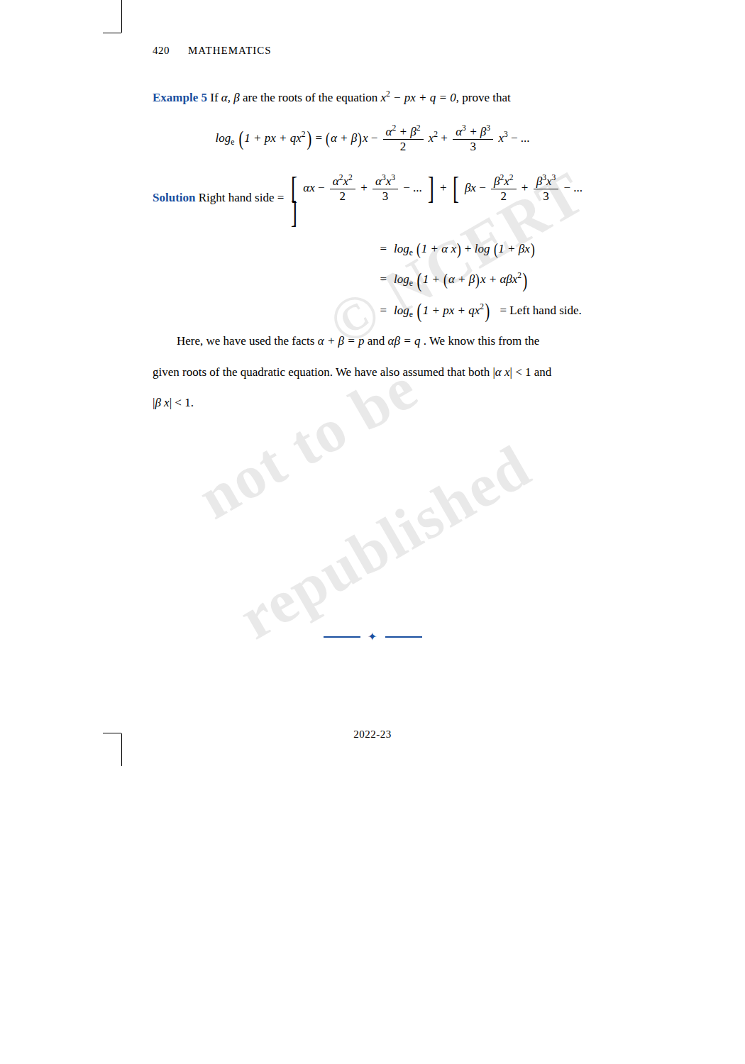© NCERT
not to be
republished
420 MATHEMATICS
Example 5 If α, β are the roots of the equation x2 − px + q = 0, prove that
loge (1 + px + qx2) = (α + β) x − α2 + β22 x2 + α3 + β33 x3 − ...
Solution Right hand side = [ αx − α2x22 + α3x33 − ... ] + [ βx − β2x22 + β3x33 − ... ]
=
loge (1 + α x) + log (1 + βx)
=
loge (1 + (α + β) x + αβx2)
=
loge (1 + px + qx2) = Left hand side.
Here, we have used the facts α + β = p and αβ = q . We know this from the
given roots of the quadratic equation. We have also assumed that both |α x| < 1 and
|β x| < 1.
✦
2022-23